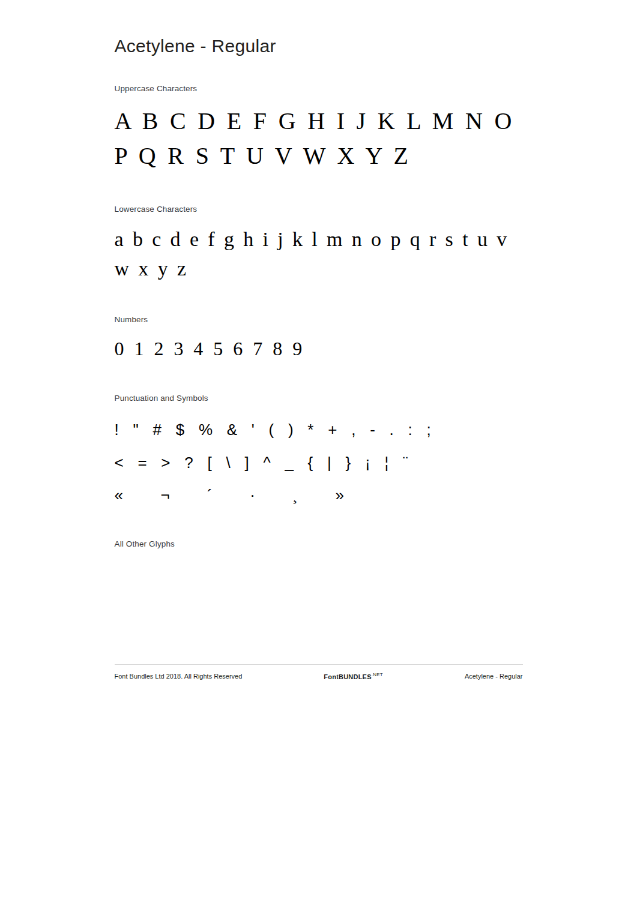Acetylene - Regular
Uppercase Characters
A B C D E F G H I J K L M N O P Q R S T U V W X Y Z
Lowercase Characters
a b c d e f g h i j k l m n o p q r s t u v w x y z
Numbers
0 1 2 3 4 5 6 7 8 9
Punctuation and Symbols
! " # $ % & ' ( ) * + , - . : ; < = > ? [ \ ] ^ _ { | } ¡ ¦ ¨ « ¬ ´ · ¸ »
All Other Glyphs
Font Bundles Ltd 2018. All Rights Reserved FontBUNDLES.NET Acetylene - Regular